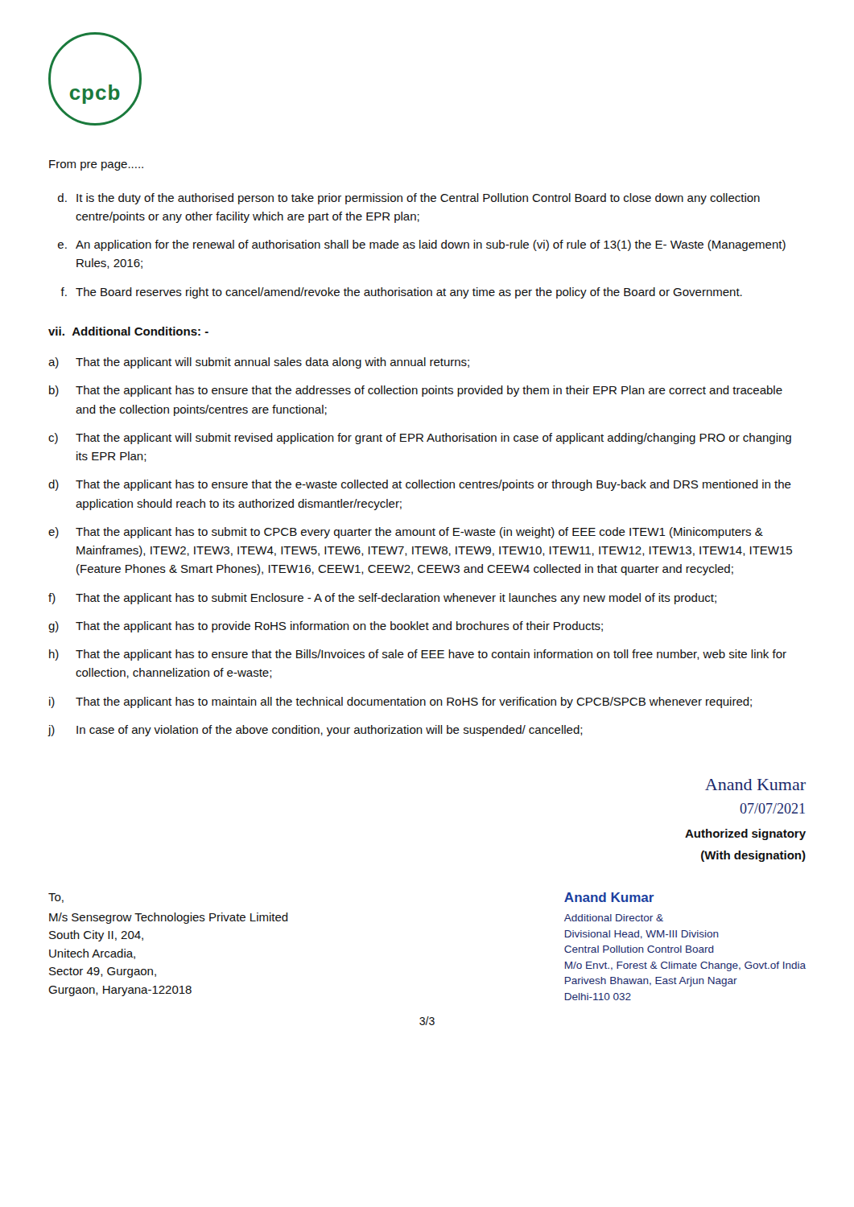cpcb
From pre page.....
It is the duty of the authorised person to take prior permission of the Central Pollution Control Board to close down any collection centre/points or any other facility which are part of the EPR plan;
An application for the renewal of authorisation shall be made as laid down in sub-rule (vi) of rule of 13(1) the E- Waste (Management) Rules, 2016;
The Board reserves right to cancel/amend/revoke the authorisation at any time as per the policy of the Board or Government.
vii. Additional Conditions: -
That the applicant will submit annual sales data along with annual returns;
That the applicant has to ensure that the addresses of collection points provided by them in their EPR Plan are correct and traceable and the collection points/centres are functional;
That the applicant will submit revised application for grant of EPR Authorisation in case of applicant adding/changing PRO or changing its EPR Plan;
That the applicant has to ensure that the e-waste collected at collection centres/points or through Buy-back and DRS mentioned in the application should reach to its authorized dismantler/recycler;
That the applicant has to submit to CPCB every quarter the amount of E-waste (in weight) of EEE code ITEW1 (Minicomputers & Mainframes), ITEW2, ITEW3, ITEW4, ITEW5, ITEW6, ITEW7, ITEW8, ITEW9, ITEW10, ITEW11, ITEW12, ITEW13, ITEW14, ITEW15 (Feature Phones & Smart Phones), ITEW16, CEEW1, CEEW2, CEEW3 and CEEW4 collected in that quarter and recycled;
That the applicant has to submit Enclosure - A of the self-declaration whenever it launches any new model of its product;
That the applicant has to provide RoHS information on the booklet and brochures of their Products;
That the applicant has to ensure that the Bills/Invoices of sale of EEE have to contain information on toll free number, web site link for collection, channelization of e-waste;
That the applicant has to maintain all the technical documentation on RoHS for verification by CPCB/SPCB whenever required;
In case of any violation of the above condition, your authorization will be suspended/ cancelled;
Anand Kumar
07/07/2021
Authorized signatory
(With designation)
To,
M/s Sensegrow Technologies Private Limited
South City II, 204,
Unitech Arcadia,
Sector 49, Gurgaon,
Gurgaon, Haryana-122018
Anand Kumar
Additional Director &
Divisional Head, WM-III Division
Central Pollution Control Board
M/o Envt., Forest & Climate Change, Govt.of India
Parivesh Bhawan, East Arjun Nagar
Delhi-110 032
3/3